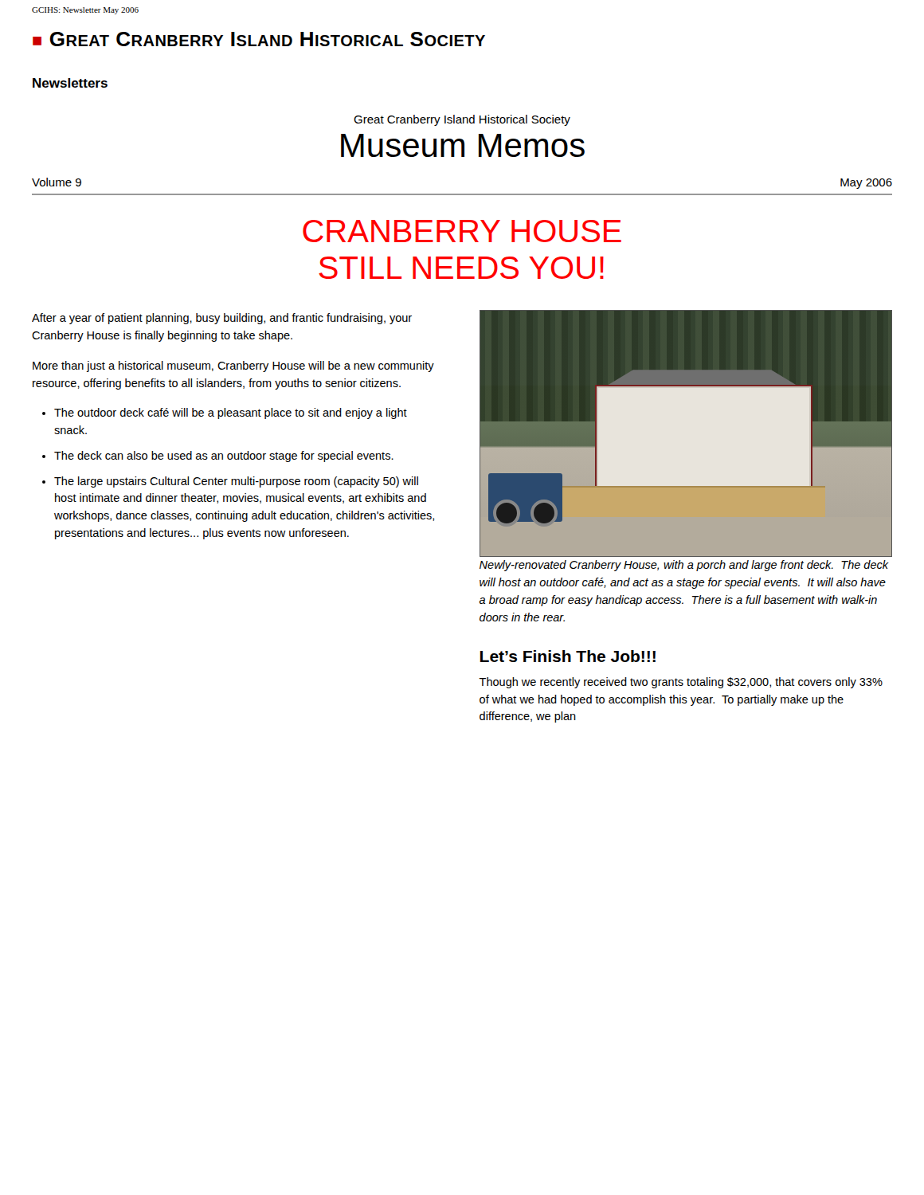GCIHS: Newsletter May 2006
■GREAT CRANBERRY ISLAND HISTORICAL SOCIETY
Newsletters
Great Cranberry Island Historical Society
Museum Memos
Volume 9 May 2006
CRANBERRY HOUSE
STILL NEEDS YOU!
Newly-renovated Cranberry House, with a porch and large front deck. The deck will host an outdoor café, and act as a stage for special events. It will also have a broad ramp for easy handicap access. There is a full basement with walk-in doors in the rear.
Let’s Finish The Job!!!
Though we recently received two grants totaling $32,000, that covers only 33% of what we had hoped to accomplish this year. To partially make up the difference, we plan
After a year of patient planning, busy building, and frantic fundraising, your Cranberry House is finally beginning to take shape.
More than just a historical museum, Cranberry House will be a new community resource, offering benefits to all islanders, from youths to senior citizens.
The outdoor deck café will be a pleasant place to sit and enjoy a light snack.
The deck can also be used as an outdoor stage for special events.
The large upstairs Cultural Center multi-purpose room (capacity 50) will host intimate and dinner theater, movies, musical events, art exhibits and workshops, dance classes, continuing adult education, children's activities, presentations and lectures... plus events now unforeseen.